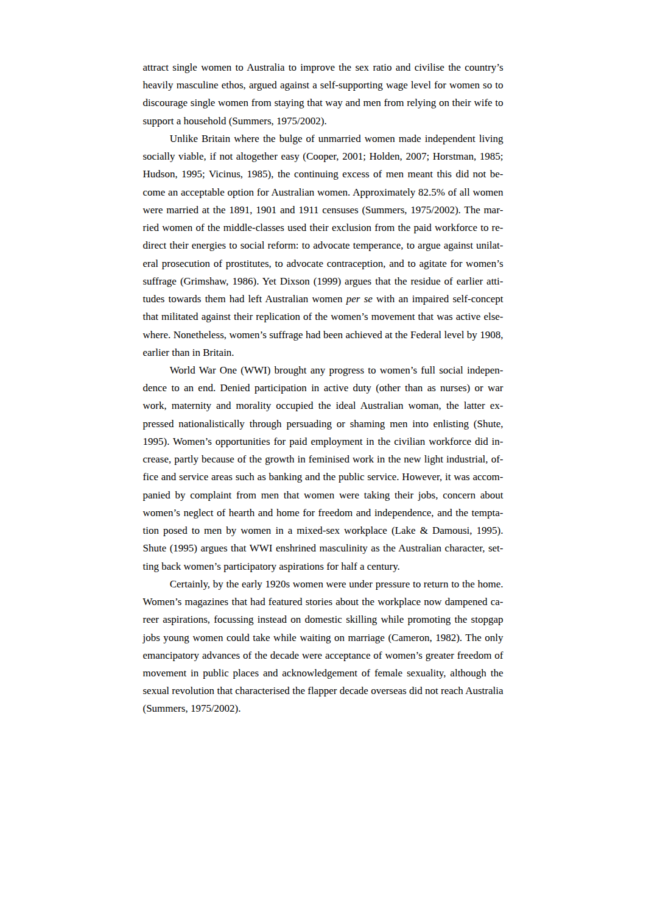attract single women to Australia to improve the sex ratio and civilise the country’s heavily masculine ethos, argued against a self-supporting wage level for women so to discourage single women from staying that way and men from relying on their wife to support a household (Summers, 1975/2002).
Unlike Britain where the bulge of unmarried women made independent living socially viable, if not altogether easy (Cooper, 2001; Holden, 2007; Horstman, 1985; Hudson, 1995; Vicinus, 1985), the continuing excess of men meant this did not become an acceptable option for Australian women. Approximately 82.5% of all women were married at the 1891, 1901 and 1911 censuses (Summers, 1975/2002). The married women of the middle-classes used their exclusion from the paid workforce to redirect their energies to social reform: to advocate temperance, to argue against unilateral prosecution of prostitutes, to advocate contraception, and to agitate for women’s suffrage (Grimshaw, 1986). Yet Dixson (1999) argues that the residue of earlier attitudes towards them had left Australian women per se with an impaired self-concept that militated against their replication of the women’s movement that was active elsewhere. Nonetheless, women’s suffrage had been achieved at the Federal level by 1908, earlier than in Britain.
World War One (WWI) brought any progress to women’s full social independence to an end. Denied participation in active duty (other than as nurses) or war work, maternity and morality occupied the ideal Australian woman, the latter expressed nationalistically through persuading or shaming men into enlisting (Shute, 1995). Women’s opportunities for paid employment in the civilian workforce did increase, partly because of the growth in feminised work in the new light industrial, office and service areas such as banking and the public service. However, it was accompanied by complaint from men that women were taking their jobs, concern about women’s neglect of hearth and home for freedom and independence, and the temptation posed to men by women in a mixed-sex workplace (Lake & Damousi, 1995). Shute (1995) argues that WWI enshrined masculinity as the Australian character, setting back women’s participatory aspirations for half a century.
Certainly, by the early 1920s women were under pressure to return to the home. Women’s magazines that had featured stories about the workplace now dampened career aspirations, focussing instead on domestic skilling while promoting the stopgap jobs young women could take while waiting on marriage (Cameron, 1982). The only emancipatory advances of the decade were acceptance of women’s greater freedom of movement in public places and acknowledgement of female sexuality, although the sexual revolution that characterised the flapper decade overseas did not reach Australia (Summers, 1975/2002).